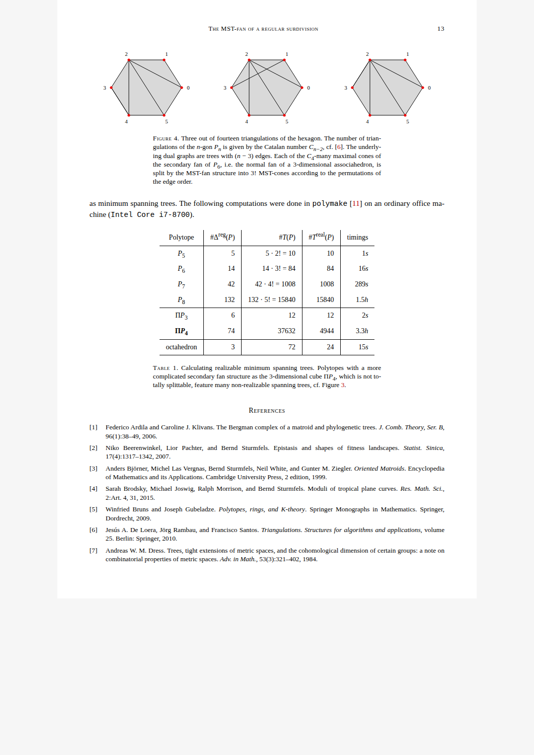The MST-fan of a regular subdivision 13
2 1 0 5 4 3 2 1 0 5 4 3 2 1 0 5 4 3
Figure 4. Three out of fourteen triangulations of the hexagon. The number of triangulations of the n-gon Pn is given by the Catalan number Cn−2, cf. [6]. The underlying dual graphs are trees with (n − 3) edges. Each of the C4-many maximal cones of the secondary fan of P6, i.e. the normal fan of a 3-dimensional associahedron, is split by the MST-fan structure into 3! MST-cones according to the permutations of the edge order.
as minimum spanning trees. The following computations were done in polymake [11] on an ordinary office machine (Intel Core i7-8700).
| Polytope | #Δ reg ( P ) | # T ( P ) | # T real ( P ) | timings |
| --- | --- | --- | --- | --- |
| P 5 | 5 | 5 · 2! = 10 | 10 | 1 s |
| P 6 | 14 | 14 · 3! = 84 | 84 | 16 s |
| P 7 | 42 | 42 · 4! = 1008 | 1008 | 289 s |
| P 8 | 132 | 132 · 5! = 15840 | 15840 | 1.5 h |
| Π P 3 | 6 | 12 | 12 | 2 s |
| Π P 4 | 74 | 37632 | 4944 | 3.3 h |
| octahedron | 3 | 72 | 24 | 15 s |
Table 1. Calculating realizable minimum spanning trees. Polytopes with a more complicated secondary fan structure as the 3-dimensional cube ΠP4, which is not totally splittable, feature many non-realizable spanning trees, cf. Figure 3.
References
Federico Ardila and Caroline J. Klivans. The Bergman complex of a matroid and phylogenetic trees. J. Comb. Theory, Ser. B, 96(1):38–49, 2006.
Niko Beerenwinkel, Lior Pachter, and Bernd Sturmfels. Epistasis and shapes of fitness landscapes. Statist. Sinica, 17(4):1317–1342, 2007.
Anders Björner, Michel Las Vergnas, Bernd Sturmfels, Neil White, and Gunter M. Ziegler. Oriented Matroids. Encyclopedia of Mathematics and its Applications. Cambridge University Press, 2 edition, 1999.
Sarah Brodsky, Michael Joswig, Ralph Morrison, and Bernd Sturmfels. Moduli of tropical plane curves. Res. Math. Sci., 2:Art. 4, 31, 2015.
Winfried Bruns and Joseph Gubeladze. Polytopes, rings, and K-theory. Springer Monographs in Mathematics. Springer, Dordrecht, 2009.
Jesús A. De Loera, Jörg Rambau, and Francisco Santos. Triangulations. Structures for algorithms and applications, volume 25. Berlin: Springer, 2010.
Andreas W. M. Dress. Trees, tight extensions of metric spaces, and the cohomological dimension of certain groups: a note on combinatorial properties of metric spaces. Adv. in Math., 53(3):321–402, 1984.